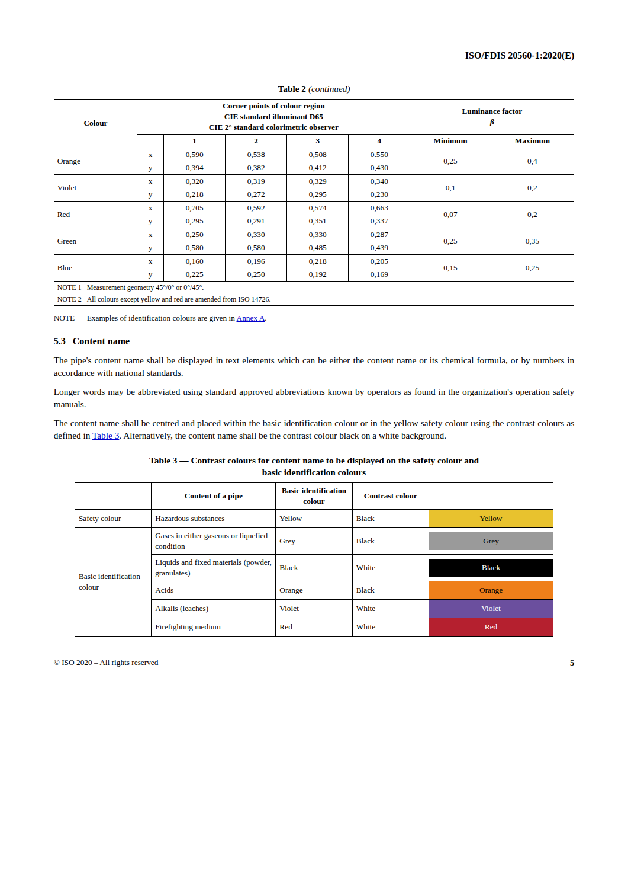ISO/FDIS 20560-1:2020(E)
Table 2 (continued)
| Colour | Corner points of colour region CIE standard illuminant D65 CIE 2° standard colorimetric observer | Luminance factor β |
| --- | --- | --- |
| | 1 | 2 | 3 | 4 | Minimum | Maximum |
| Orange | x | 0,590 | 0,538 | 0,508 | 0.550 | 0,25 | 0,4 |
| y | 0,394 | 0,382 | 0,412 | 0,430 |
| Violet | x | 0,320 | 0,319 | 0,329 | 0,340 | 0,1 | 0,2 |
| y | 0,218 | 0,272 | 0,295 | 0,230 |
| Red | x | 0,705 | 0,592 | 0,574 | 0,663 | 0,07 | 0,2 |
| y | 0,295 | 0,291 | 0,351 | 0,337 |
| Green | x | 0,250 | 0,330 | 0,330 | 0,287 | 0,25 | 0,35 |
| y | 0,580 | 0,580 | 0,485 | 0,439 |
| Blue | x | 0,160 | 0,196 | 0,218 | 0,205 | 0,15 | 0,25 |
| y | 0,225 | 0,250 | 0,192 | 0,169 |
| NOTE 1 Measurement geometry 45°/0° or 0°/45°. |
| NOTE 2 All colours except yellow and red are amended from ISO 14726. |
NOTEExamples of identification colours are given in Annex A.
5.3 Content name
The pipe's content name shall be displayed in text elements which can be either the content name or its chemical formula, or by numbers in accordance with national standards.
Longer words may be abbreviated using standard approved abbreviations known by operators as found in the organization's operation safety manuals.
The content name shall be centred and placed within the basic identification colour or in the yellow safety colour using the contrast colours as defined in Table 3. Alternatively, the content name shall be the contrast colour black on a white background.
Table 3 — Contrast colours for content name to be displayed on the safety colour and
basic identification colours
| | Content of a pipe | Basic identification colour | Contrast colour | |
| --- | --- | --- | --- | --- |
| Safety colour | Hazardous substances | Yellow | Black | Yellow |
| Basic identification colour | Gases in either gaseous or liquefied condition | Grey | Black | Grey |
| Liquids and fixed materials (powder, granulates) | Black | White | Black |
| Acids | Orange | Black | Orange |
| Alkalis (leaches) | Violet | White | Violet |
| Firefighting medium | Red | White | Red |
© ISO 2020 – All rights reserved
5